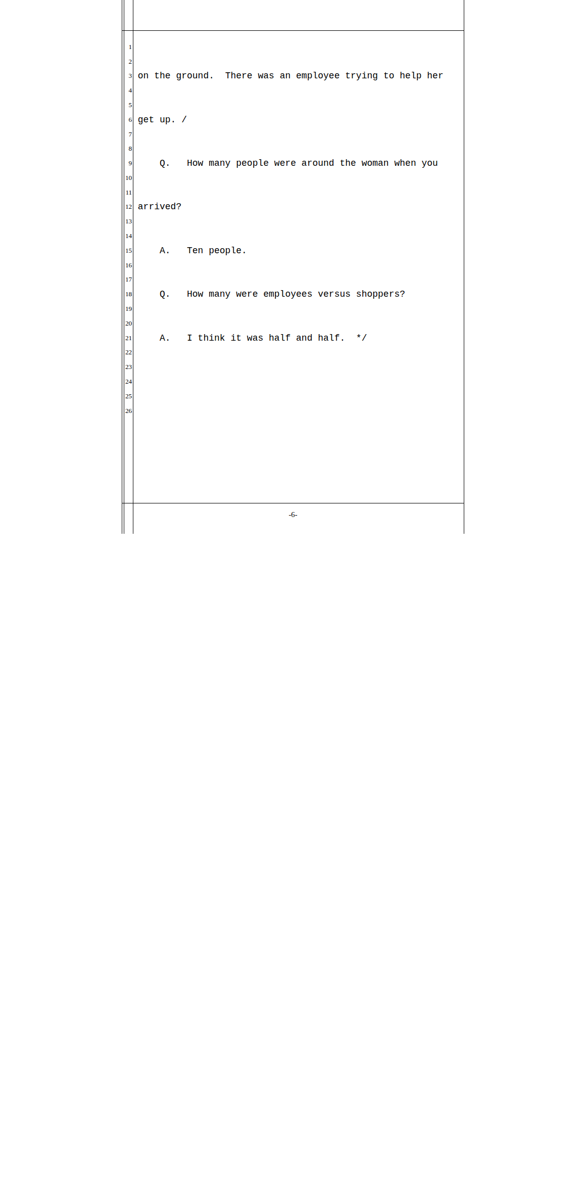1
2
3
4
5
6
7
8
9
10
11
12
13
14
15
16
17
18
19
20
21
22
23
24
25
26
on the ground. There was an employee trying to help her
get up. /
Q. How many people were around the woman when you
arrived?
A. Ten people.
Q. How many were employees versus shoppers?
A. I think it was half and half. */
-6-